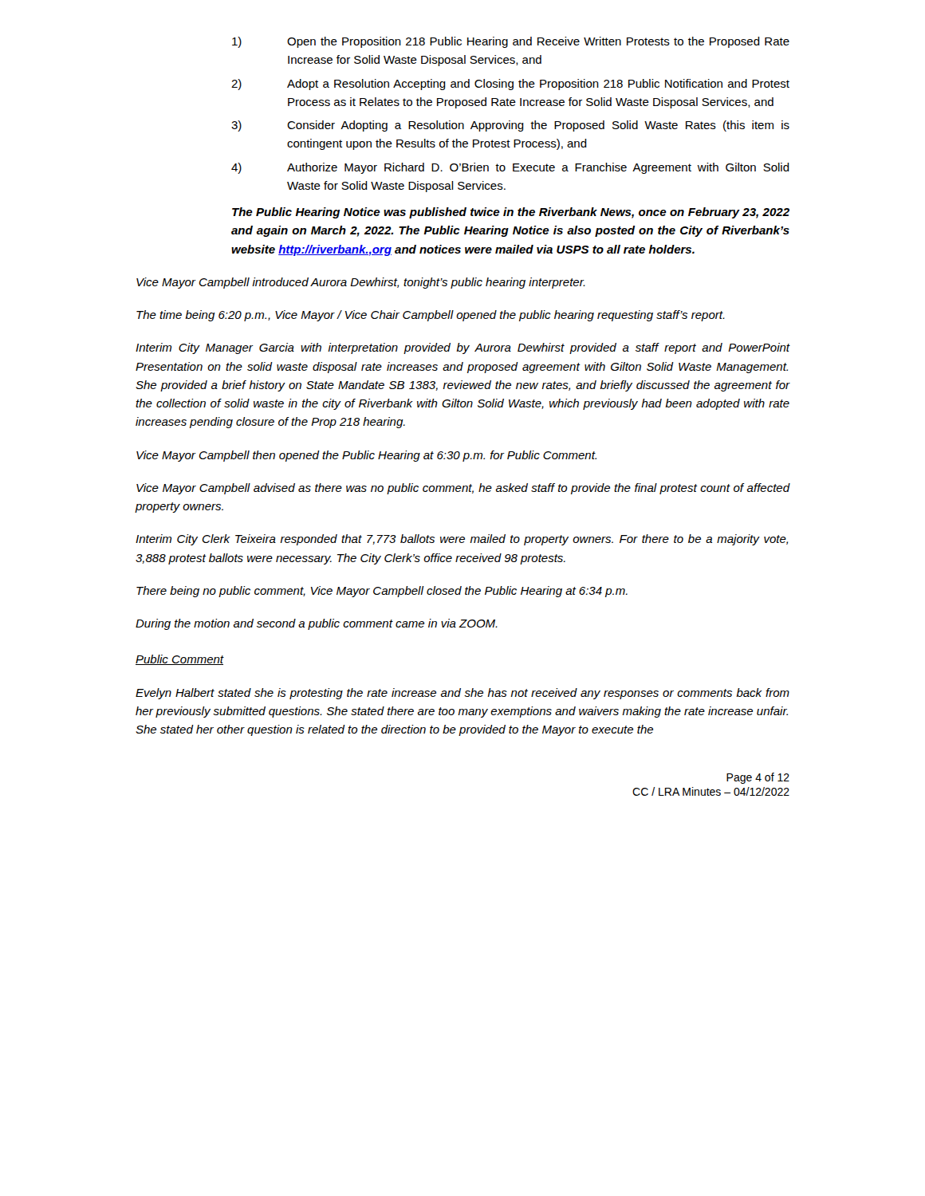1) Open the Proposition 218 Public Hearing and Receive Written Protests to the Proposed Rate Increase for Solid Waste Disposal Services, and
2) Adopt a Resolution Accepting and Closing the Proposition 218 Public Notification and Protest Process as it Relates to the Proposed Rate Increase for Solid Waste Disposal Services, and
3) Consider Adopting a Resolution Approving the Proposed Solid Waste Rates (this item is contingent upon the Results of the Protest Process), and
4) Authorize Mayor Richard D. O’Brien to Execute a Franchise Agreement with Gilton Solid Waste for Solid Waste Disposal Services.
The Public Hearing Notice was published twice in the Riverbank News, once on February 23, 2022 and again on March 2, 2022. The Public Hearing Notice is also posted on the City of Riverbank’s website http://riverbank.,org and notices were mailed via USPS to all rate holders.
Vice Mayor Campbell introduced Aurora Dewhirst, tonight’s public hearing interpreter.
The time being 6:20 p.m., Vice Mayor / Vice Chair Campbell opened the public hearing requesting staff’s report.
Interim City Manager Garcia with interpretation provided by Aurora Dewhirst provided a staff report and PowerPoint Presentation on the solid waste disposal rate increases and proposed agreement with Gilton Solid Waste Management. She provided a brief history on State Mandate SB 1383, reviewed the new rates, and briefly discussed the agreement for the collection of solid waste in the city of Riverbank with Gilton Solid Waste, which previously had been adopted with rate increases pending closure of the Prop 218 hearing.
Vice Mayor Campbell then opened the Public Hearing at 6:30 p.m. for Public Comment.
Vice Mayor Campbell advised as there was no public comment, he asked staff to provide the final protest count of affected property owners.
Interim City Clerk Teixeira responded that 7,773 ballots were mailed to property owners. For there to be a majority vote, 3,888 protest ballots were necessary. The City Clerk’s office received 98 protests.
There being no public comment, Vice Mayor Campbell closed the Public Hearing at 6:34 p.m.
During the motion and second a public comment came in via ZOOM.
Public Comment
Evelyn Halbert stated she is protesting the rate increase and she has not received any responses or comments back from her previously submitted questions. She stated there are too many exemptions and waivers making the rate increase unfair. She stated her other question is related to the direction to be provided to the Mayor to execute the
Page 4 of 12
CC / LRA Minutes – 04/12/2022